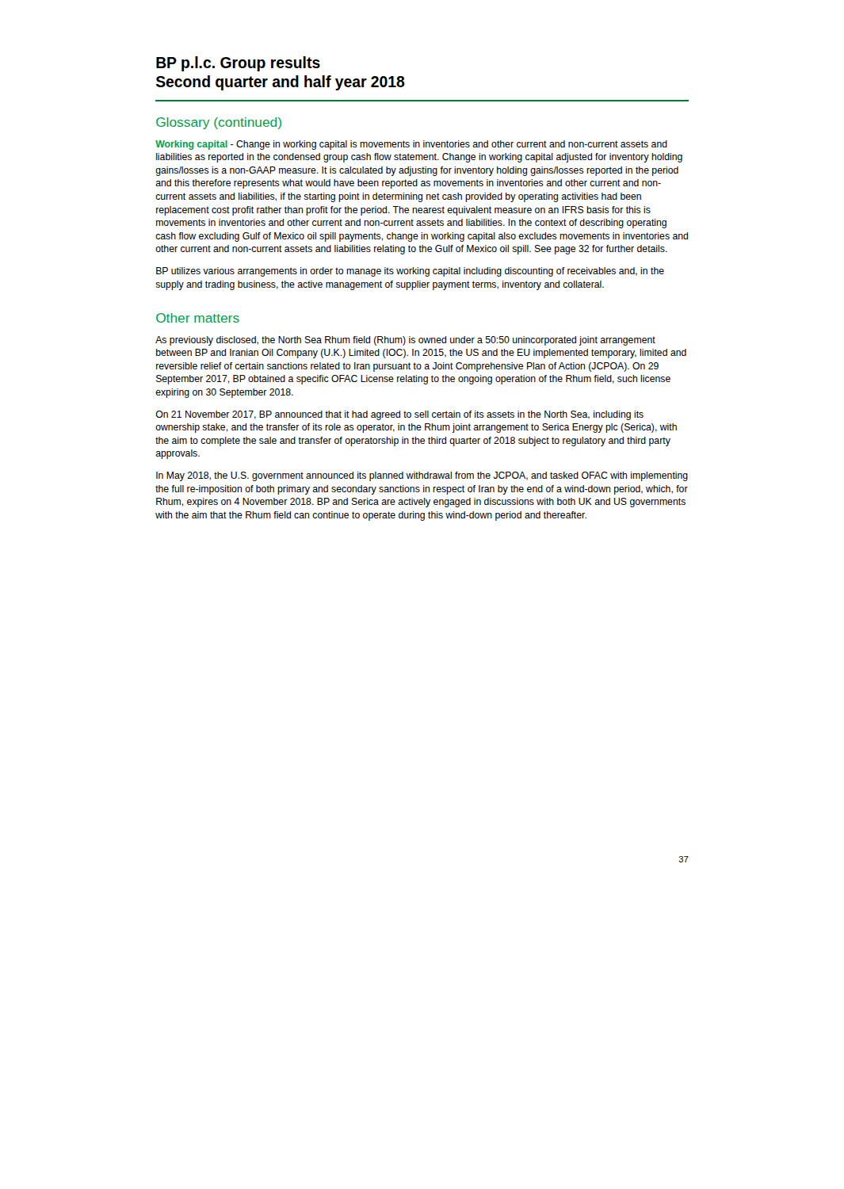BP p.l.c. Group results
Second quarter and half year 2018
Glossary (continued)
Working capital - Change in working capital is movements in inventories and other current and non-current assets and liabilities as reported in the condensed group cash flow statement. Change in working capital adjusted for inventory holding gains/losses is a non-GAAP measure. It is calculated by adjusting for inventory holding gains/losses reported in the period and this therefore represents what would have been reported as movements in inventories and other current and non-current assets and liabilities, if the starting point in determining net cash provided by operating activities had been replacement cost profit rather than profit for the period. The nearest equivalent measure on an IFRS basis for this is movements in inventories and other current and non-current assets and liabilities. In the context of describing operating cash flow excluding Gulf of Mexico oil spill payments, change in working capital also excludes movements in inventories and other current and non-current assets and liabilities relating to the Gulf of Mexico oil spill. See page 32 for further details.
BP utilizes various arrangements in order to manage its working capital including discounting of receivables and, in the supply and trading business, the active management of supplier payment terms, inventory and collateral.
Other matters
As previously disclosed, the North Sea Rhum field (Rhum) is owned under a 50:50 unincorporated joint arrangement between BP and Iranian Oil Company (U.K.) Limited (IOC). In 2015, the US and the EU implemented temporary, limited and reversible relief of certain sanctions related to Iran pursuant to a Joint Comprehensive Plan of Action (JCPOA). On 29 September 2017, BP obtained a specific OFAC License relating to the ongoing operation of the Rhum field, such license expiring on 30 September 2018.
On 21 November 2017, BP announced that it had agreed to sell certain of its assets in the North Sea, including its ownership stake, and the transfer of its role as operator, in the Rhum joint arrangement to Serica Energy plc (Serica), with the aim to complete the sale and transfer of operatorship in the third quarter of 2018 subject to regulatory and third party approvals.
In May 2018, the U.S. government announced its planned withdrawal from the JCPOA, and tasked OFAC with implementing the full re-imposition of both primary and secondary sanctions in respect of Iran by the end of a wind-down period, which, for Rhum, expires on 4 November 2018. BP and Serica are actively engaged in discussions with both UK and US governments with the aim that the Rhum field can continue to operate during this wind-down period and thereafter.
37